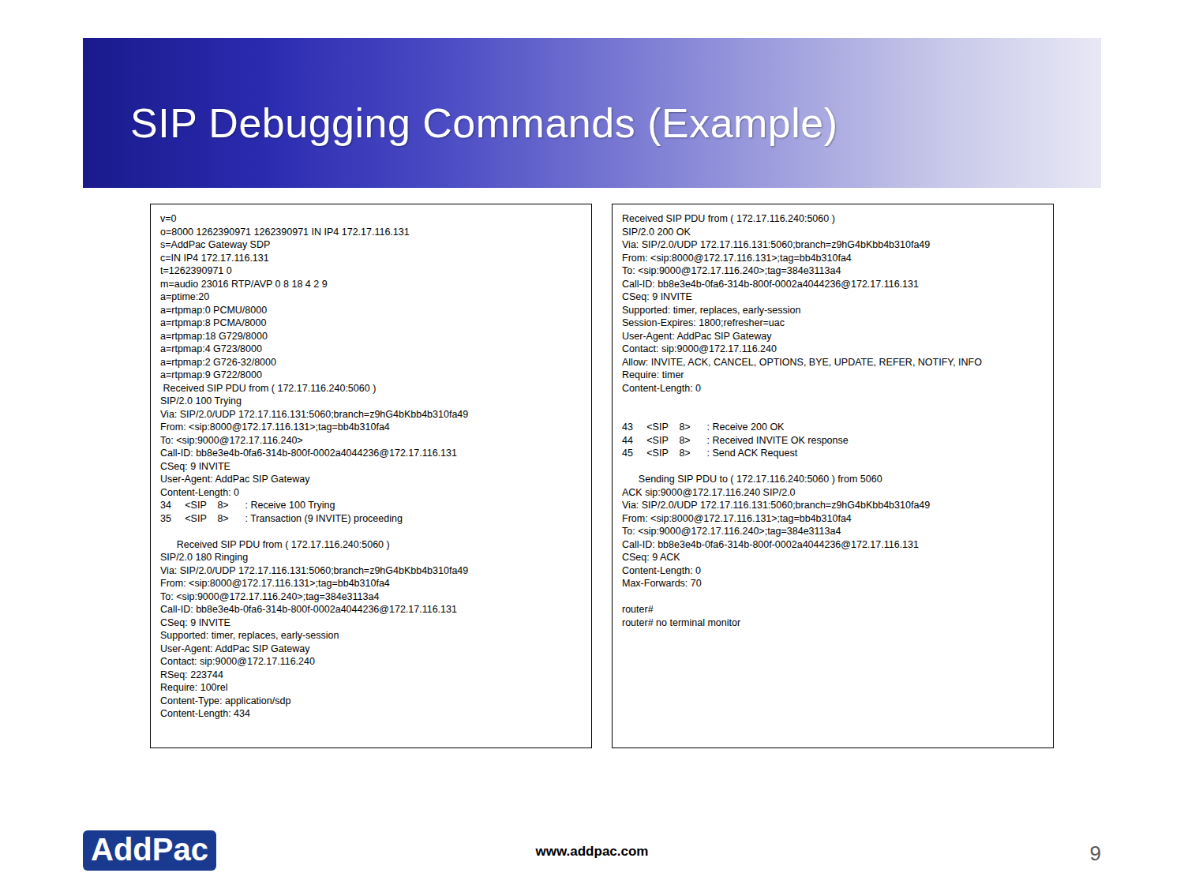SIP Debugging Commands (Example)
v=0 o=8000 1262390971 1262390971 IN IP4 172.17.116.131 s=AddPac Gateway SDP c=IN IP4 172.17.116.131 t=1262390971 0 m=audio 23016 RTP/AVP 0 8 18 4 2 9 a=ptime:20 a=rtpmap:0 PCMU/8000 a=rtpmap:8 PCMA/8000 a=rtpmap:18 G729/8000 a=rtpmap:4 G723/8000 a=rtpmap:2 G726-32/8000 a=rtpmap:9 G722/8000 Received SIP PDU from ( 172.17.116.240:5060 ) SIP/2.0 100 Trying Via: SIP/2.0/UDP 172.17.116.131:5060;branch=z9hG4bKbb4b310fa49 From: <sip:8000@172.17.116.131>;tag=bb4b310fa4 To: <sip:9000@172.17.116.240> Call-ID: bb8e3e4b-0fa6-314b-800f-0002a4044236@172.17.116.131 CSeq: 9 INVITE User-Agent: AddPac SIP Gateway Content-Length: 0 34 <SIP 8> : Receive 100 Trying 35 <SIP 8> : Transaction (9 INVITE) proceeding Received SIP PDU from ( 172.17.116.240:5060 ) SIP/2.0 180 Ringing Via: SIP/2.0/UDP 172.17.116.131:5060;branch=z9hG4bKbb4b310fa49 From: <sip:8000@172.17.116.131>;tag=bb4b310fa4 To: <sip:9000@172.17.116.240>;tag=384e3113a4 Call-ID: bb8e3e4b-0fa6-314b-800f-0002a4044236@172.17.116.131 CSeq: 9 INVITE Supported: timer, replaces, early-session User-Agent: AddPac SIP Gateway Contact: sip:9000@172.17.116.240 RSeq: 223744 Require: 100rel Content-Type: application/sdp Content-Length: 434
Received SIP PDU from ( 172.17.116.240:5060 ) SIP/2.0 200 OK Via: SIP/2.0/UDP 172.17.116.131:5060;branch=z9hG4bKbb4b310fa49 From: <sip:8000@172.17.116.131>;tag=bb4b310fa4 To: <sip:9000@172.17.116.240>;tag=384e3113a4 Call-ID: bb8e3e4b-0fa6-314b-800f-0002a4044236@172.17.116.131 CSeq: 9 INVITE Supported: timer, replaces, early-session Session-Expires: 1800;refresher=uac User-Agent: AddPac SIP Gateway Contact: sip:9000@172.17.116.240 Allow: INVITE, ACK, CANCEL, OPTIONS, BYE, UPDATE, REFER, NOTIFY, INFO Require: timer Content-Length: 0 43 <SIP 8> : Receive 200 OK 44 <SIP 8> : Received INVITE OK response 45 <SIP 8> : Send ACK Request Sending SIP PDU to ( 172.17.116.240:5060 ) from 5060 ACK sip:9000@172.17.116.240 SIP/2.0 Via: SIP/2.0/UDP 172.17.116.131:5060;branch=z9hG4bKbb4b310fa49 From: <sip:8000@172.17.116.131>;tag=bb4b310fa4 To: <sip:9000@172.17.116.240>;tag=384e3113a4 Call-ID: bb8e3e4b-0fa6-314b-800f-0002a4044236@172.17.116.131 CSeq: 9 ACK Content-Length: 0 Max-Forwards: 70 router# router# no terminal monitor
AddPac
www.addpac.com
9